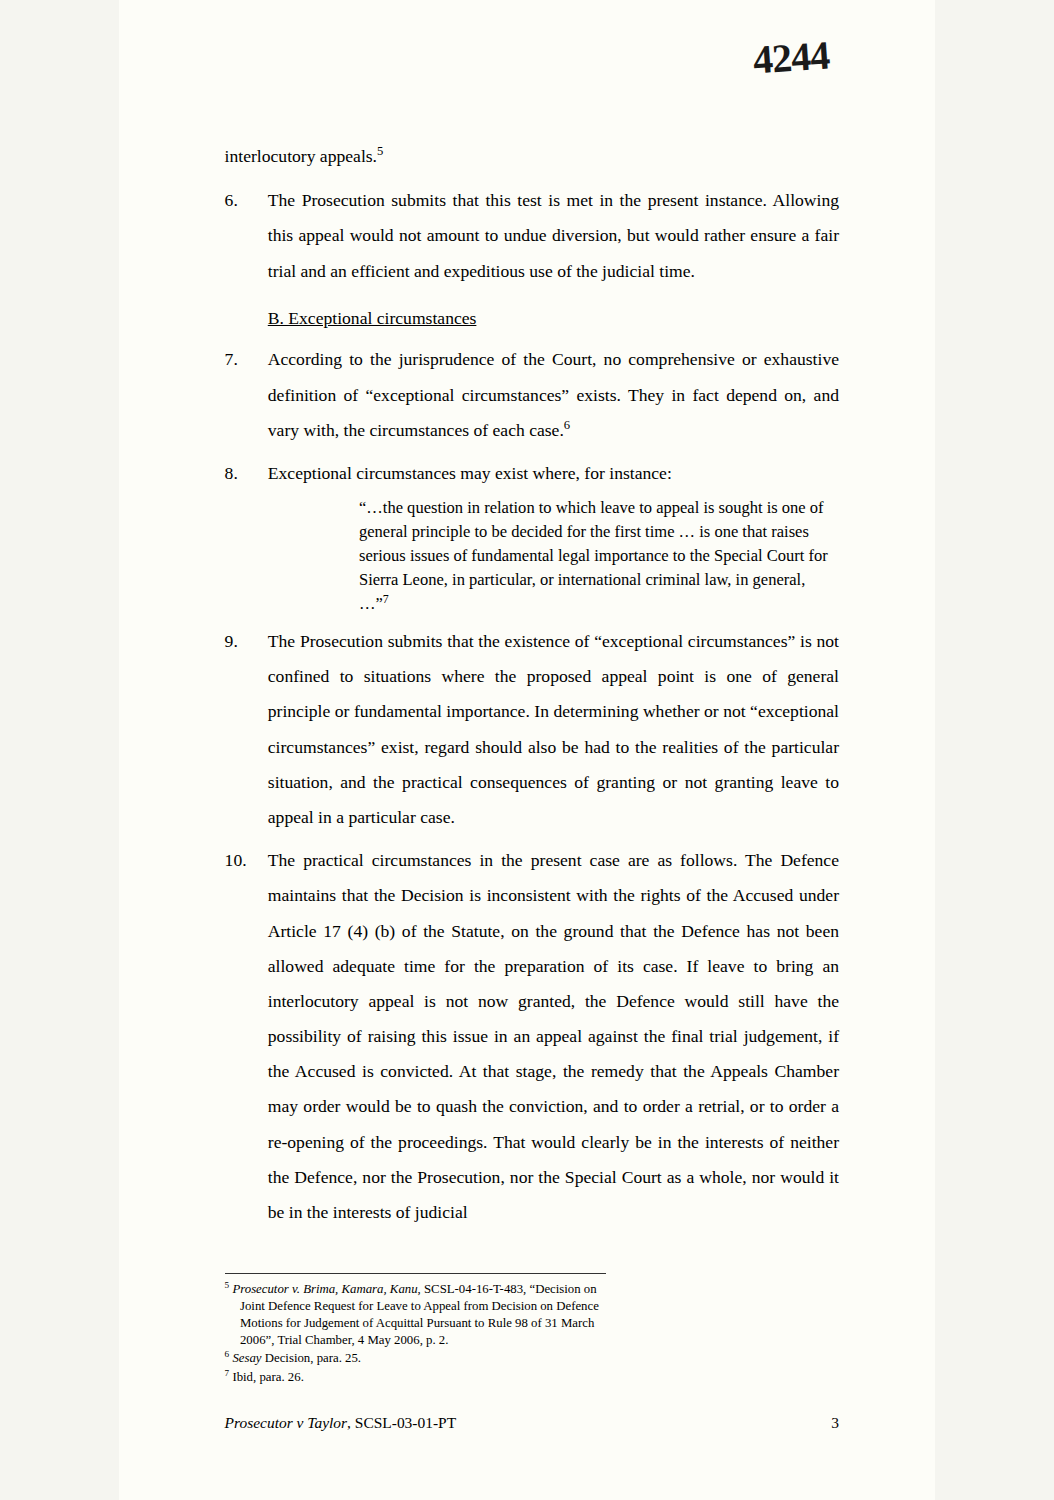4244
interlocutory appeals.5
6. The Prosecution submits that this test is met in the present instance. Allowing this appeal would not amount to undue diversion, but would rather ensure a fair trial and an efficient and expeditious use of the judicial time.
B. Exceptional circumstances
7. According to the jurisprudence of the Court, no comprehensive or exhaustive definition of “exceptional circumstances” exists. They in fact depend on, and vary with, the circumstances of each case.6
8. Exceptional circumstances may exist where, for instance:
“…the question in relation to which leave to appeal is sought is one of general principle to be decided for the first time … is one that raises serious issues of fundamental legal importance to the Special Court for Sierra Leone, in particular, or international criminal law, in general, …”7
9. The Prosecution submits that the existence of “exceptional circumstances” is not confined to situations where the proposed appeal point is one of general principle or fundamental importance. In determining whether or not “exceptional circumstances” exist, regard should also be had to the realities of the particular situation, and the practical consequences of granting or not granting leave to appeal in a particular case.
10. The practical circumstances in the present case are as follows. The Defence maintains that the Decision is inconsistent with the rights of the Accused under Article 17 (4) (b) of the Statute, on the ground that the Defence has not been allowed adequate time for the preparation of its case. If leave to bring an interlocutory appeal is not now granted, the Defence would still have the possibility of raising this issue in an appeal against the final trial judgement, if the Accused is convicted. At that stage, the remedy that the Appeals Chamber may order would be to quash the conviction, and to order a retrial, or to order a re-opening of the proceedings. That would clearly be in the interests of neither the Defence, nor the Prosecution, nor the Special Court as a whole, nor would it be in the interests of judicial
5 Prosecutor v. Brima, Kamara, Kanu, SCSL-04-16-T-483, “Decision on Joint Defence Request for Leave to Appeal from Decision on Defence Motions for Judgement of Acquittal Pursuant to Rule 98 of 31 March 2006”, Trial Chamber, 4 May 2006, p. 2.
6 Sesay Decision, para. 25.
7 Ibid, para. 26.
Prosecutor v Taylor, SCSL-03-01-PT 3